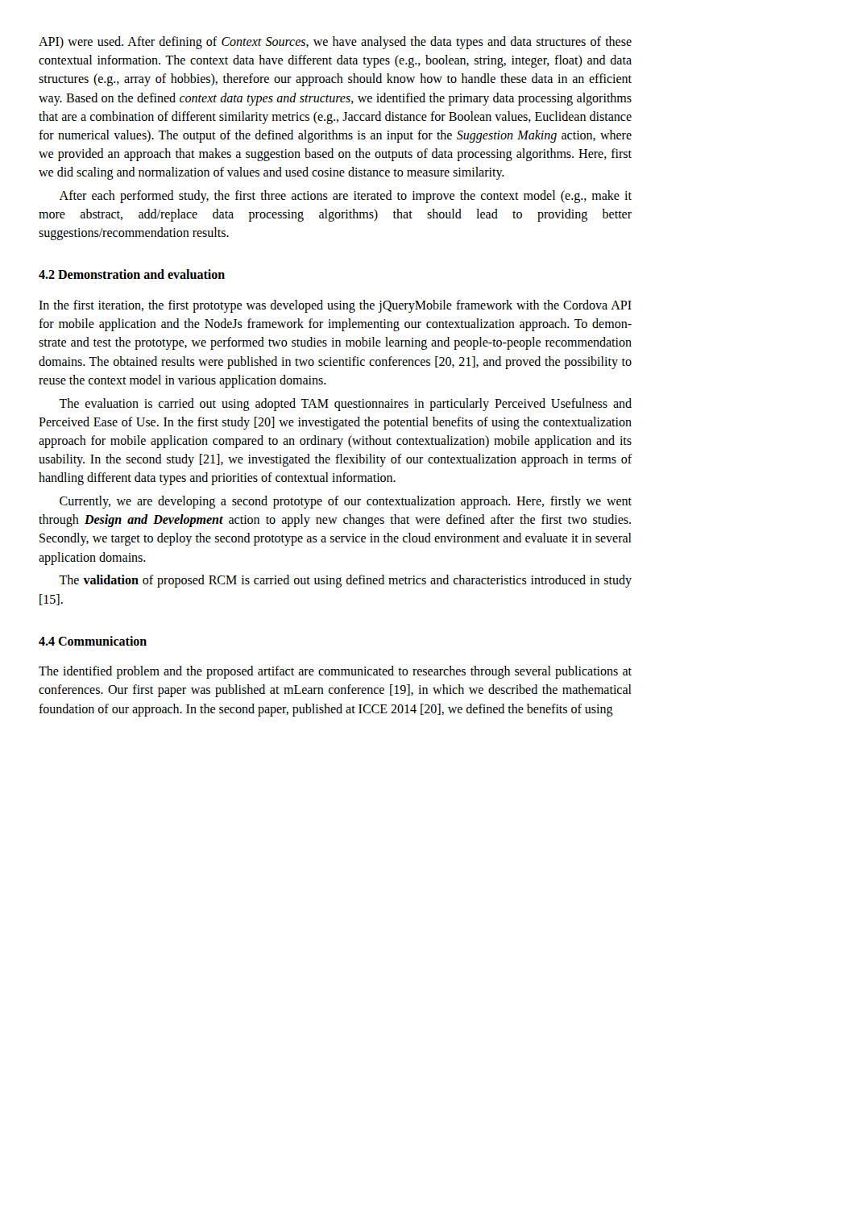API) were used. After defining of Context Sources, we have analysed the data types and data structures of these contextual information. The context data have different data types (e.g., boolean, string, integer, float) and data structures (e.g., array of hobbies), therefore our approach should know how to handle these data in an efficient way. Based on the defined context data types and structures, we identified the primary data processing algorithms that are a combination of different similarity metrics (e.g., Jaccard distance for Boolean values, Euclidean distance for numerical values). The output of the defined algorithms is an input for the Suggestion Making action, where we provided an approach that makes a suggestion based on the outputs of data processing algorithms. Here, first we did scaling and normalization of values and used cosine distance to measure similarity.
After each performed study, the first three actions are iterated to improve the context model (e.g., make it more abstract, add/replace data processing algorithms) that should lead to providing better suggestions/recommendation results.
4.2 Demonstration and evaluation
In the first iteration, the first prototype was developed using the jQueryMobile framework with the Cordova API for mobile application and the NodeJs framework for implementing our contextualization approach. To demonstrate and test the prototype, we performed two studies in mobile learning and people-to-people recommendation domains. The obtained results were published in two scientific conferences [20, 21], and proved the possibility to reuse the context model in various application domains.
The evaluation is carried out using adopted TAM questionnaires in particularly Perceived Usefulness and Perceived Ease of Use. In the first study [20] we investigated the potential benefits of using the contextualization approach for mobile application compared to an ordinary (without contextualization) mobile application and its usability. In the second study [21], we investigated the flexibility of our contextualization approach in terms of handling different data types and priorities of contextual information.
Currently, we are developing a second prototype of our contextualization approach. Here, firstly we went through Design and Development action to apply new changes that were defined after the first two studies. Secondly, we target to deploy the second prototype as a service in the cloud environment and evaluate it in several application domains.
The validation of proposed RCM is carried out using defined metrics and characteristics introduced in study [15].
4.4 Communication
The identified problem and the proposed artifact are communicated to researches through several publications at conferences. Our first paper was published at mLearn conference [19], in which we described the mathematical foundation of our approach. In the second paper, published at ICCE 2014 [20], we defined the benefits of using